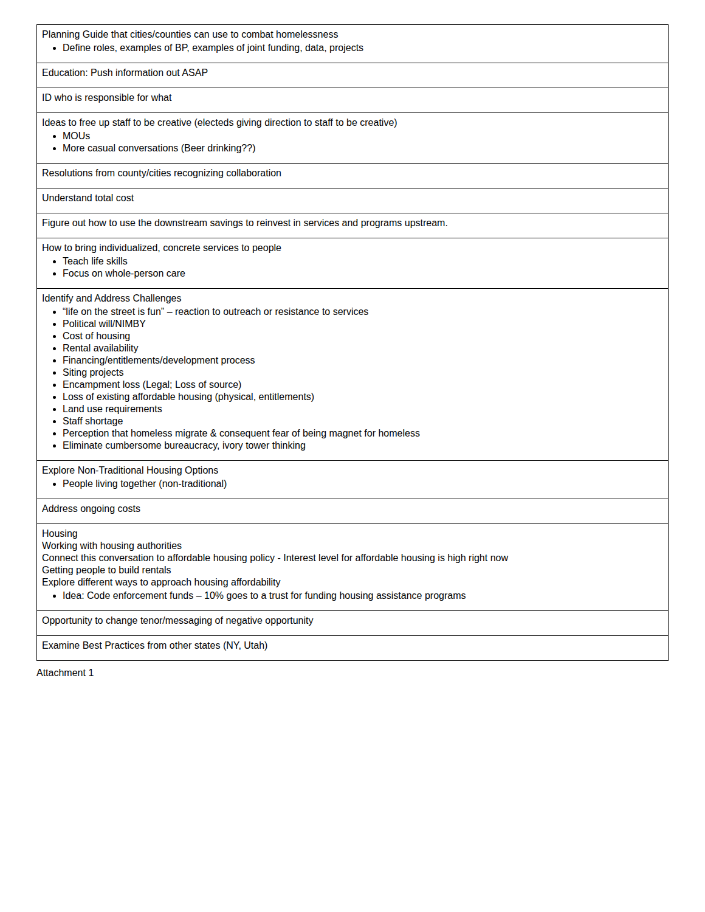| Planning Guide that cities/counties can use to combat homelessness Define roles, examples of BP, examples of joint funding, data, projects |
| Education: Push information out ASAP |
| ID who is responsible for what |
| Ideas to free up staff to be creative (electeds giving direction to staff to be creative) MOUs More casual conversations (Beer drinking??) |
| Resolutions from county/cities recognizing collaboration |
| Understand total cost |
| Figure out how to use the downstream savings to reinvest in services and programs upstream. |
| How to bring individualized, concrete services to people Teach life skills Focus on whole-person care |
| Identify and Address Challenges “life on the street is fun” – reaction to outreach or resistance to services Political will/NIMBY Cost of housing Rental availability Financing/entitlements/development process Siting projects Encampment loss (Legal; Loss of source) Loss of existing affordable housing (physical, entitlements) Land use requirements Staff shortage Perception that homeless migrate & consequent fear of being magnet for homeless Eliminate cumbersome bureaucracy, ivory tower thinking |
| Explore Non-Traditional Housing Options People living together (non-traditional) |
| Address ongoing costs |
| Housing Working with housing authorities Connect this conversation to affordable housing policy - Interest level for affordable housing is high right now Getting people to build rentals Explore different ways to approach housing affordability Idea: Code enforcement funds – 10% goes to a trust for funding housing assistance programs |
| Opportunity to change tenor/messaging of negative opportunity |
| Examine Best Practices from other states (NY, Utah) |
Attachment 1